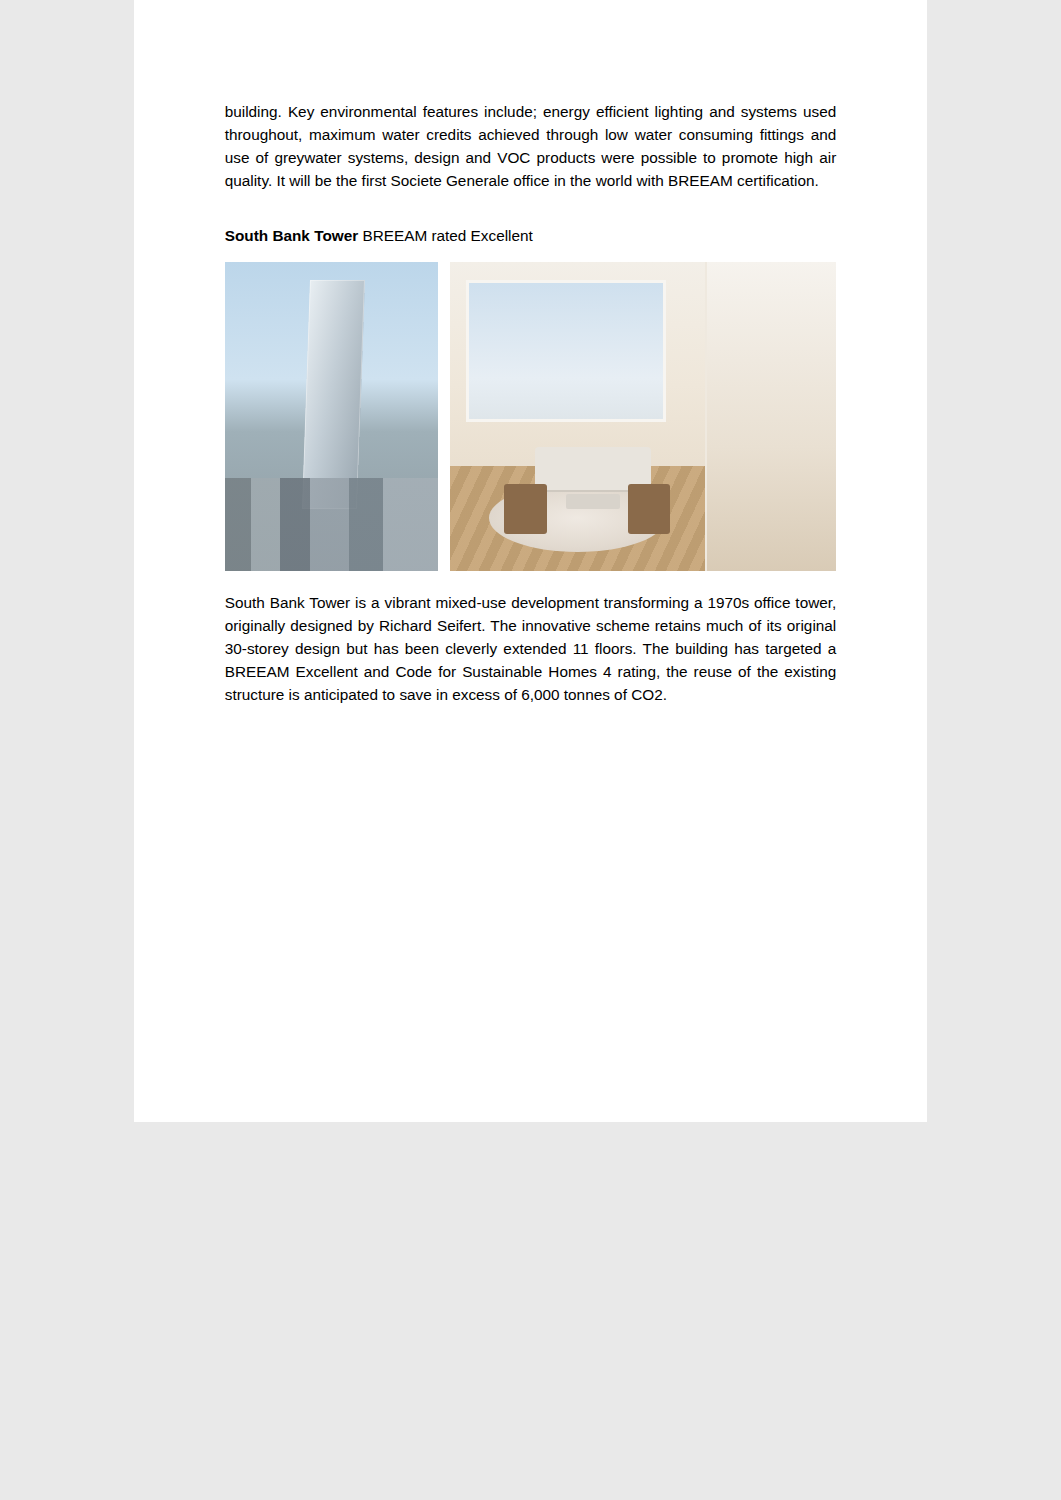building. Key environmental features include; energy efficient lighting and systems used throughout, maximum water credits achieved through low water consuming fittings and use of greywater systems, design and VOC products were possible to promote high air quality. It will be the first Societe Generale office in the world with BREEAM certification.
South Bank Tower BREEAM rated Excellent
South Bank Tower is a vibrant mixed-use development transforming a 1970s office tower, originally designed by Richard Seifert. The innovative scheme retains much of its original 30-storey design but has been cleverly extended 11 floors. The building has targeted a BREEAM Excellent and Code for Sustainable Homes 4 rating, the reuse of the existing structure is anticipated to save in excess of 6,000 tonnes of CO2.